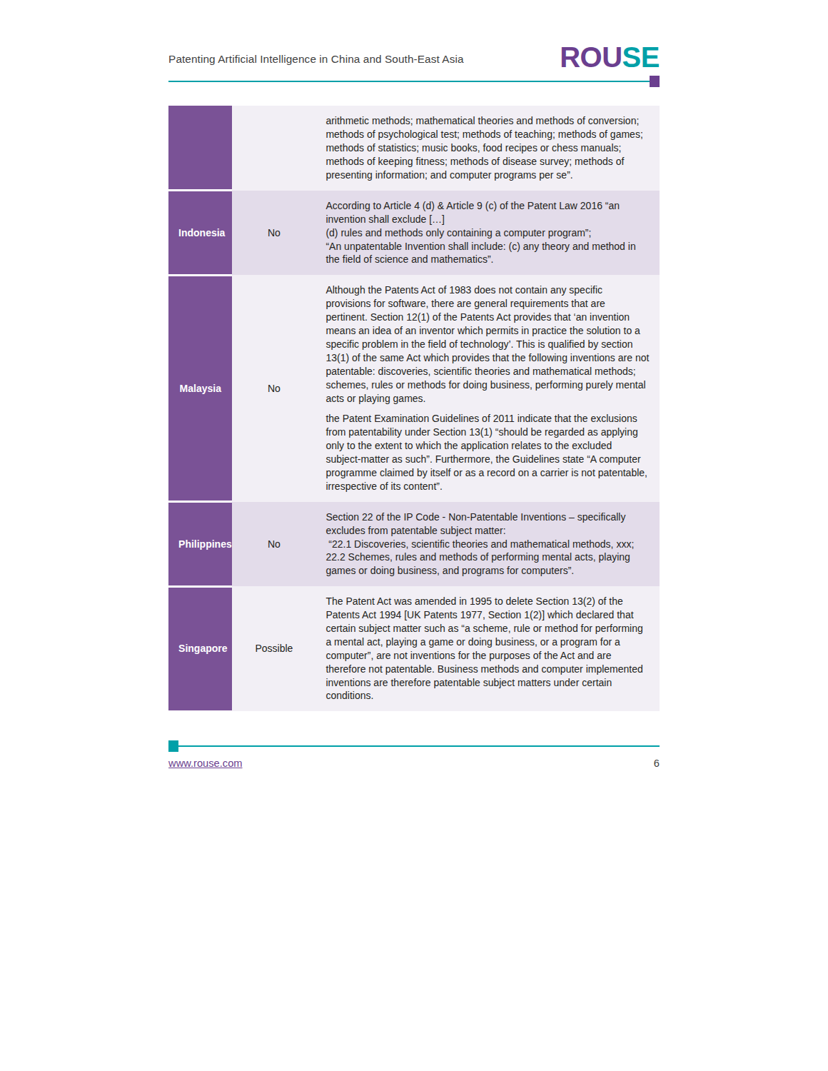Patenting Artificial Intelligence in China and South-East Asia
RO USE
| | | arithmetic methods; mathematical theories and methods of conversion; methods of psychological test; methods of teaching; methods of games; methods of statistics; music books, food recipes or chess manuals; methods of keeping fitness; methods of disease survey; methods of presenting information; and computer programs per se”. |
| Indonesia | No | According to Article 4 (d) & Article 9 (c) of the Patent Law 2016 “an invention shall exclude […] (d) rules and methods only containing a computer program”; “An unpatentable Invention shall include: (c) any theory and method in the field of science and mathematics”. |
| Malaysia | No | Although the Patents Act of 1983 does not contain any specific provisions for software, there are general requirements that are pertinent. Section 12(1) of the Patents Act provides that ‘an invention means an idea of an inventor which permits in practice the solution to a specific problem in the field of technology’. This is qualified by section 13(1) of the same Act which provides that the following inventions are not patentable: discoveries, scientific theories and mathematical methods; schemes, rules or methods for doing business, performing purely mental acts or playing games. the Patent Examination Guidelines of 2011 indicate that the exclusions from patentability under Section 13(1) “should be regarded as applying only to the extent to which the application relates to the excluded subject-matter as such”. Furthermore, the Guidelines state “A computer programme claimed by itself or as a record on a carrier is not patentable, irrespective of its content”. |
| Philippines | No | Section 22 of the IP Code - Non-Patentable Inventions – specifically excludes from patentable subject matter: “22.1 Discoveries, scientific theories and mathematical methods, xxx; 22.2 Schemes, rules and methods of performing mental acts, playing games or doing business, and programs for computers”. |
| Singapore | Possible | The Patent Act was amended in 1995 to delete Section 13(2) of the Patents Act 1994 [UK Patents 1977, Section 1(2)] which declared that certain subject matter such as “a scheme, rule or method for performing a mental act, playing a game or doing business, or a program for a computer”, are not inventions for the purposes of the Act and are therefore not patentable. Business methods and computer implemented inventions are therefore patentable subject matters under certain conditions. |
www.rouse.com 6